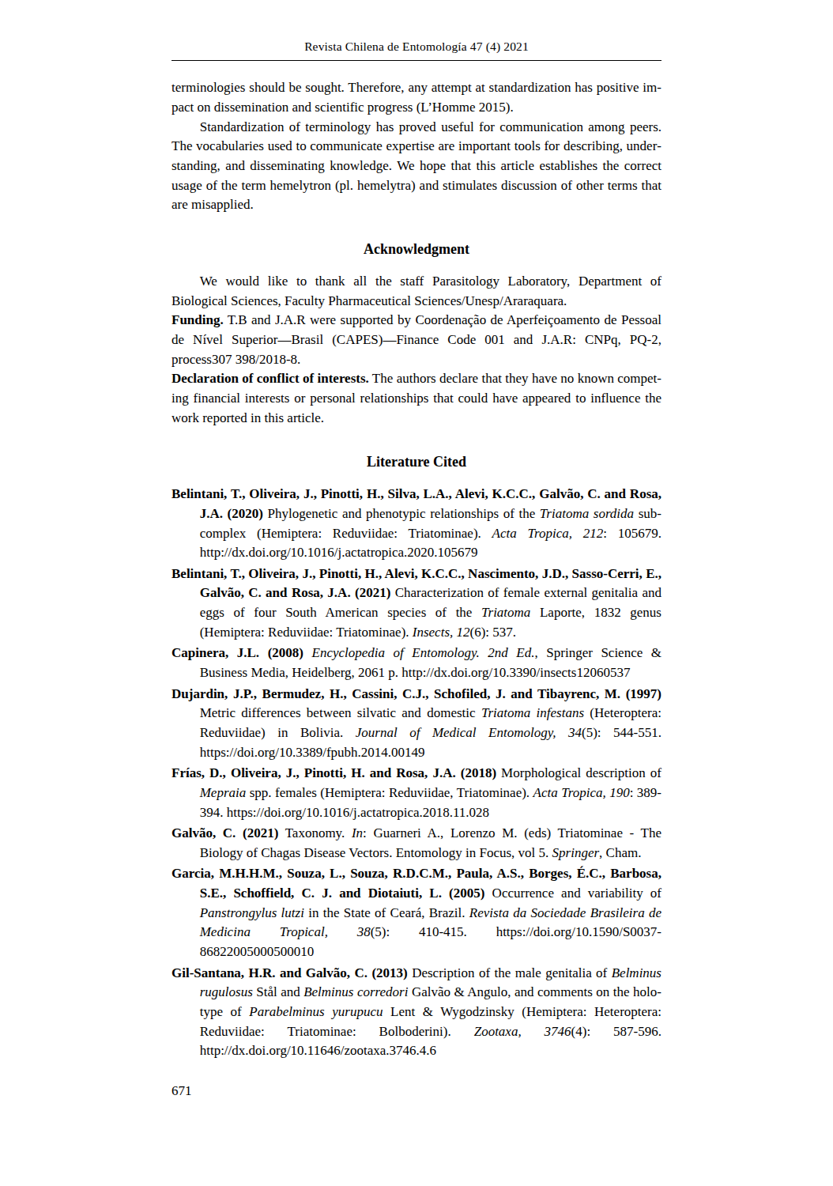Revista Chilena de Entomología 47 (4) 2021
terminologies should be sought. Therefore, any attempt at standardization has positive impact on dissemination and scientific progress (L’Homme 2015).
Standardization of terminology has proved useful for communication among peers. The vocabularies used to communicate expertise are important tools for describing, understanding, and disseminating knowledge. We hope that this article establishes the correct usage of the term hemelytron (pl. hemelytra) and stimulates discussion of other terms that are misapplied.
Acknowledgment
We would like to thank all the staff Parasitology Laboratory, Department of Biological Sciences, Faculty Pharmaceutical Sciences/Unesp/Araraquara.
Funding. T.B and J.A.R were supported by Coordenação de Aperfeiçoamento de Pessoal de Nível Superior—Brasil (CAPES)—Finance Code 001 and J.A.R: CNPq, PQ-2, process307 398/2018-8.
Declaration of conflict of interests. The authors declare that they have no known competing financial interests or personal relationships that could have appeared to influence the work reported in this article.
Literature Cited
Belintani, T., Oliveira, J., Pinotti, H., Silva, L.A., Alevi, K.C.C., Galvão, C. and Rosa, J.A. (2020) Phylogenetic and phenotypic relationships of the Triatoma sordida subcomplex (Hemiptera: Reduviidae: Triatominae). Acta Tropica, 212: 105679. http://dx.doi.org/10.1016/j.actatropica.2020.105679
Belintani, T., Oliveira, J., Pinotti, H., Alevi, K.C.C., Nascimento, J.D., Sasso-Cerri, E., Galvão, C. and Rosa, J.A. (2021) Characterization of female external genitalia and eggs of four South American species of the Triatoma Laporte, 1832 genus (Hemiptera: Reduviidae: Triatominae). Insects, 12(6): 537.
Capinera, J.L. (2008) Encyclopedia of Entomology. 2nd Ed., Springer Science & Business Media, Heidelberg, 2061 p. http://dx.doi.org/10.3390/insects12060537
Dujardin, J.P., Bermudez, H., Cassini, C.J., Schofiled, J. and Tibayrenc, M. (1997) Metric differences between silvatic and domestic Triatoma infestans (Heteroptera: Reduviidae) in Bolivia. Journal of Medical Entomology, 34(5): 544-551. https://doi.org/10.3389/fpubh.2014.00149
Frías, D., Oliveira, J., Pinotti, H. and Rosa, J.A. (2018) Morphological description of Mepraia spp. females (Hemiptera: Reduviidae, Triatominae). Acta Tropica, 190: 389-394. https://doi.org/10.1016/j.actatropica.2018.11.028
Galvão, C. (2021) Taxonomy. In: Guarneri A., Lorenzo M. (eds) Triatominae - The Biology of Chagas Disease Vectors. Entomology in Focus, vol 5. Springer, Cham.
Garcia, M.H.H.M., Souza, L., Souza, R.D.C.M., Paula, A.S., Borges, É.C., Barbosa, S.E., Schoffield, C. J. and Diotaiuti, L. (2005) Occurrence and variability of Panstrongylus lutzi in the State of Ceará, Brazil. Revista da Sociedade Brasileira de Medicina Tropical, 38(5): 410-415. https://doi.org/10.1590/S0037-86822005000500010
Gil-Santana, H.R. and Galvão, C. (2013) Description of the male genitalia of Belminus rugulosus Stål and Belminus corredori Galvão & Angulo, and comments on the holotype of Parabelminus yurupucu Lent & Wygodzinsky (Hemiptera: Heteroptera: Reduviidae: Triatominae: Bolboderini). Zootaxa, 3746(4): 587-596. http://dx.doi.org/10.11646/zootaxa.3746.4.6
671